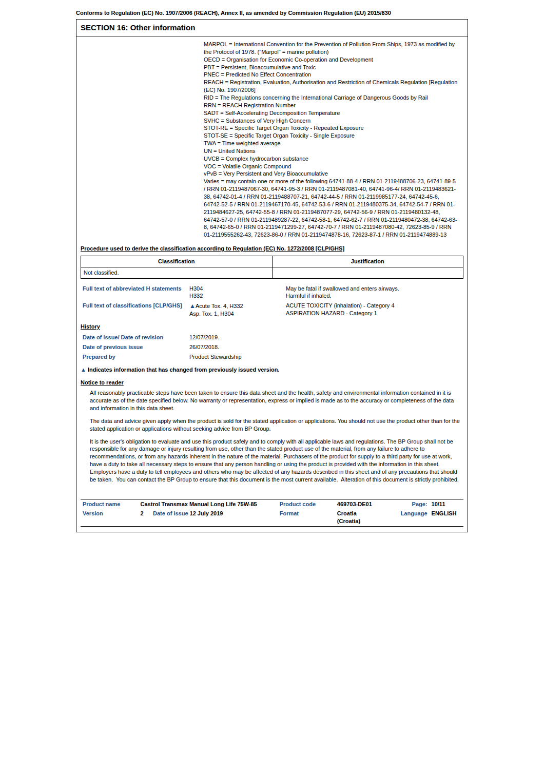Conforms to Regulation (EC) No. 1907/2006 (REACH), Annex II, as amended by Commission Regulation (EU) 2015/830
SECTION 16: Other information
MARPOL = International Convention for the Prevention of Pollution From Ships, 1973 as modified by the Protocol of 1978. ("Marpol" = marine pollution)
OECD = Organisation for Economic Co-operation and Development
PBT = Persistent, Bioaccumulative and Toxic
PNEC = Predicted No Effect Concentration
REACH = Registration, Evaluation, Authorisation and Restriction of Chemicals Regulation [Regulation (EC) No. 1907/2006]
RID = The Regulations concerning the International Carriage of Dangerous Goods by Rail
RRN = REACH Registration Number
SADT = Self-Accelerating Decomposition Temperature
SVHC = Substances of Very High Concern
STOT-RE = Specific Target Organ Toxicity - Repeated Exposure
STOT-SE = Specific Target Organ Toxicity - Single Exposure
TWA = Time weighted average
UN = United Nations
UVCB = Complex hydrocarbon substance
VOC = Volatile Organic Compound
vPvB = Very Persistent and Very Bioaccumulative
Varies = may contain one or more of the following 64741-88-4 / RRN 01-2119488706-23, 64741-89-5 / RRN 01-2119487067-30, 64741-95-3 / RRN 01-2119487081-40, 64741-96-4/ RRN 01-2119483621-38, 64742-01-4 / RRN 01-2119488707-21, 64742-44-5 / RRN 01-2119985177-24, 64742-45-6, 64742-52-5 / RRN 01-2119467170-45, 64742-53-6 / RRN 01-2119480375-34, 64742-54-7 / RRN 01-2119484627-25, 64742-55-8 / RRN 01-2119487077-29, 64742-56-9 / RRN 01-2119480132-48, 64742-57-0 / RRN 01-2119489287-22, 64742-58-1, 64742-62-7 / RRN 01-2119480472-38, 64742-63-8, 64742-65-0 / RRN 01-2119471299-27, 64742-70-7 / RRN 01-2119487080-42, 72623-85-9 / RRN 01-2119555262-43, 72623-86-0 / RRN 01-2119474878-16, 72623-87-1 / RRN 01-2119474889-13
Procedure used to derive the classification according to Regulation (EC) No. 1272/2008 [CLP/GHS]
| Classification | Justification |
| --- | --- |
| Not classified. | |
| Full text of abbreviated H statements | H304 H332 | May be fatal if swallowed and enters airways. Harmful if inhaled. |
| Full text of classifications [CLP/GHS] | ▲ Acute Tox. 4, H332 Asp. Tox. 1, H304 | ACUTE TOXICITY (inhalation) - Category 4 ASPIRATION HAZARD - Category 1 |
History
| Date of issue/ Date of revision | 12/07/2019. |
| Date of previous issue | 26/07/2018. |
| Prepared by | Product Stewardship |
▲ Indicates information that has changed from previously issued version.
Notice to reader
All reasonably practicable steps have been taken to ensure this data sheet and the health, safety and environmental information contained in it is accurate as of the date specified below. No warranty or representation, express or implied is made as to the accuracy or completeness of the data and information in this data sheet.
The data and advice given apply when the product is sold for the stated application or applications. You should not use the product other than for the stated application or applications without seeking advice from BP Group.
It is the user's obligation to evaluate and use this product safely and to comply with all applicable laws and regulations. The BP Group shall not be responsible for any damage or injury resulting from use, other than the stated product use of the material, from any failure to adhere to recommendations, or from any hazards inherent in the nature of the material. Purchasers of the product for supply to a third party for use at work, have a duty to take all necessary steps to ensure that any person handling or using the product is provided with the information in this sheet. Employers have a duty to tell employees and others who may be affected of any hazards described in this sheet and of any precautions that should be taken. You can contact the BP Group to ensure that this document is the most current available. Alteration of this document is strictly prohibited.
| Product name | Castrol Transmax Manual Long Life 75W-85 | Product code | 469703-DE01 | Page: | 10/11 |
| Version | 2 Date of issue 12 July 2019 | Format | Croatia (Croatia) | Language | ENGLISH |